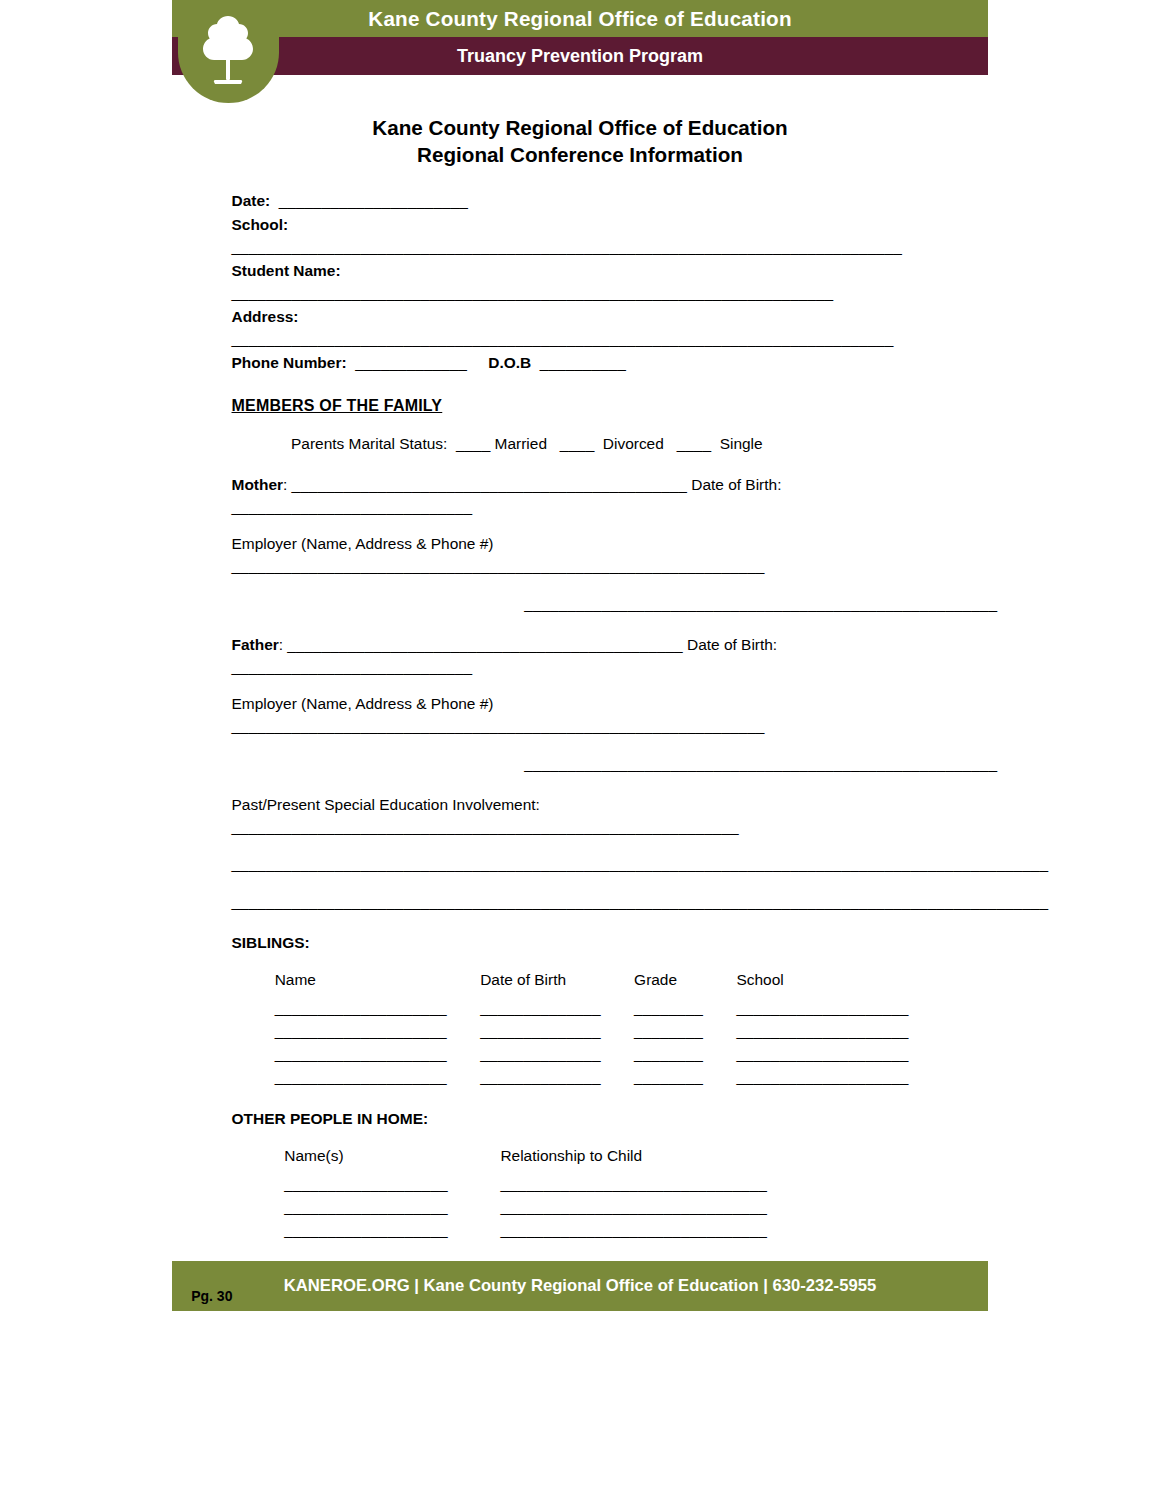Kane County Regional Office of Education
Truancy Prevention Program
Kane County Regional Office of Education
Regional Conference Information
Date: ______________________
School: ______________________________________________________________________________
Student Name: ______________________________________________________________________
Address: _____________________________________________________________________________
Phone Number: _____________ D.O.B __________
MEMBERS OF THE FAMILY
Parents Marital Status: ____ Married ____ Divorced ____ Single
Mother: ______________________________________________ Date of Birth: ____________________________
Employer (Name, Address & Phone #) ______________________________________________________________
_______________________________________________________
Father: ______________________________________________ Date of Birth: ____________________________
Employer (Name, Address & Phone #) ______________________________________________________________
_______________________________________________________
Past/Present Special Education Involvement: ___________________________________________________________
_______________________________________________________________________________________________
_______________________________________________________________________________________________
SIBLINGS:
| Name | Date of Birth | Grade | School |
| --- | --- | --- | --- |
| ____________________ | ______________ | ________ | ____________________ |
| ____________________ | ______________ | ________ | ____________________ |
| ____________________ | ______________ | ________ | ____________________ |
| ____________________ | ______________ | ________ | ____________________ |
OTHER PEOPLE IN HOME:
| Name(s) | Relationship to Child |
| --- | --- |
| ___________________ | _______________________________ |
| ___________________ | _______________________________ |
| ___________________ | _______________________________ |
Pg. 30
KANEROE.ORG | Kane County Regional Office of Education | 630-232-5955